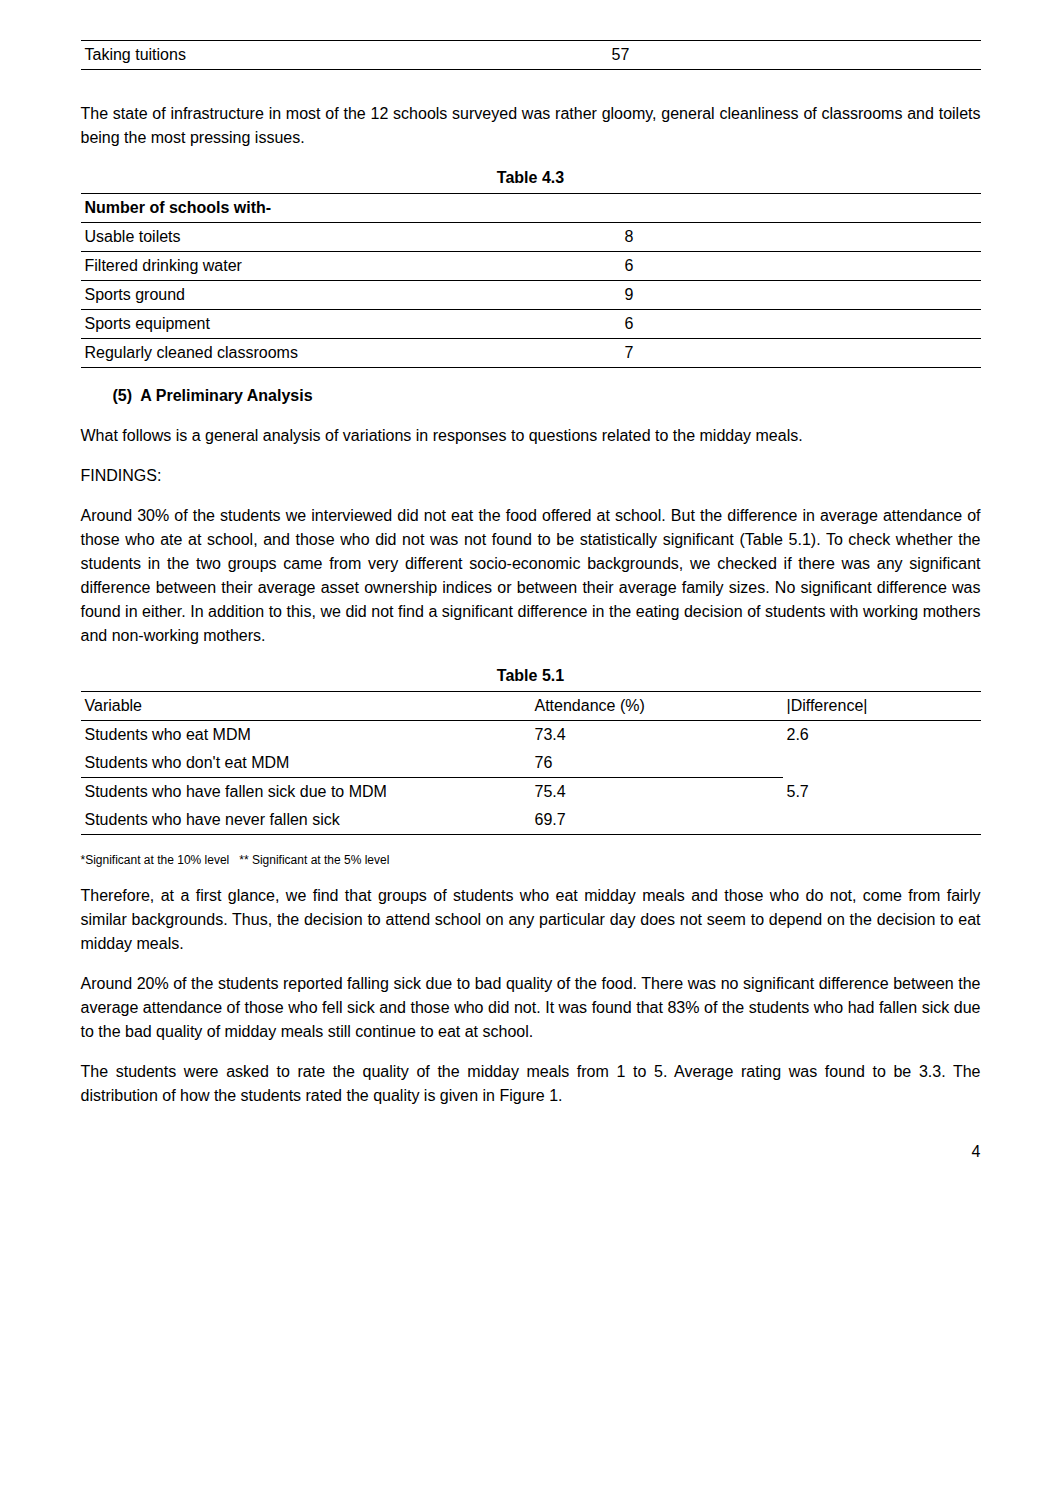| Taking tuitions | 57 | |
The state of infrastructure in most of the 12 schools surveyed was rather gloomy, general cleanliness of classrooms and toilets being the most pressing issues.
Table 4.3
| Number of schools with- |
| --- |
| Usable toilets | 8 |
| Filtered drinking water | 6 |
| Sports ground | 9 |
| Sports equipment | 6 |
| Regularly cleaned classrooms | 7 |
(5) A Preliminary Analysis
What follows is a general analysis of variations in responses to questions related to the midday meals.
FINDINGS:
Around 30% of the students we interviewed did not eat the food offered at school. But the difference in average attendance of those who ate at school, and those who did not was not found to be statistically significant (Table 5.1). To check whether the students in the two groups came from very different socio-economic backgrounds, we checked if there was any significant difference between their average asset ownership indices or between their average family sizes. No significant difference was found in either. In addition to this, we did not find a significant difference in the eating decision of students with working mothers and non-working mothers.
Table 5.1
| Variable | Attendance (%) | /Difference/ |
| --- | --- | --- |
| Students who eat MDM | 73.4 | 2.6 |
| Students who don't eat MDM | 76 |
| Students who have fallen sick due to MDM | 75.4 | 5.7 |
| Students who have never fallen sick | 69.7 | |
*Significant at the 10% level ** Significant at the 5% level
Therefore, at a first glance, we find that groups of students who eat midday meals and those who do not, come from fairly similar backgrounds. Thus, the decision to attend school on any particular day does not seem to depend on the decision to eat midday meals.
Around 20% of the students reported falling sick due to bad quality of the food. There was no significant difference between the average attendance of those who fell sick and those who did not. It was found that 83% of the students who had fallen sick due to the bad quality of midday meals still continue to eat at school.
The students were asked to rate the quality of the midday meals from 1 to 5. Average rating was found to be 3.3. The distribution of how the students rated the quality is given in Figure 1.
4